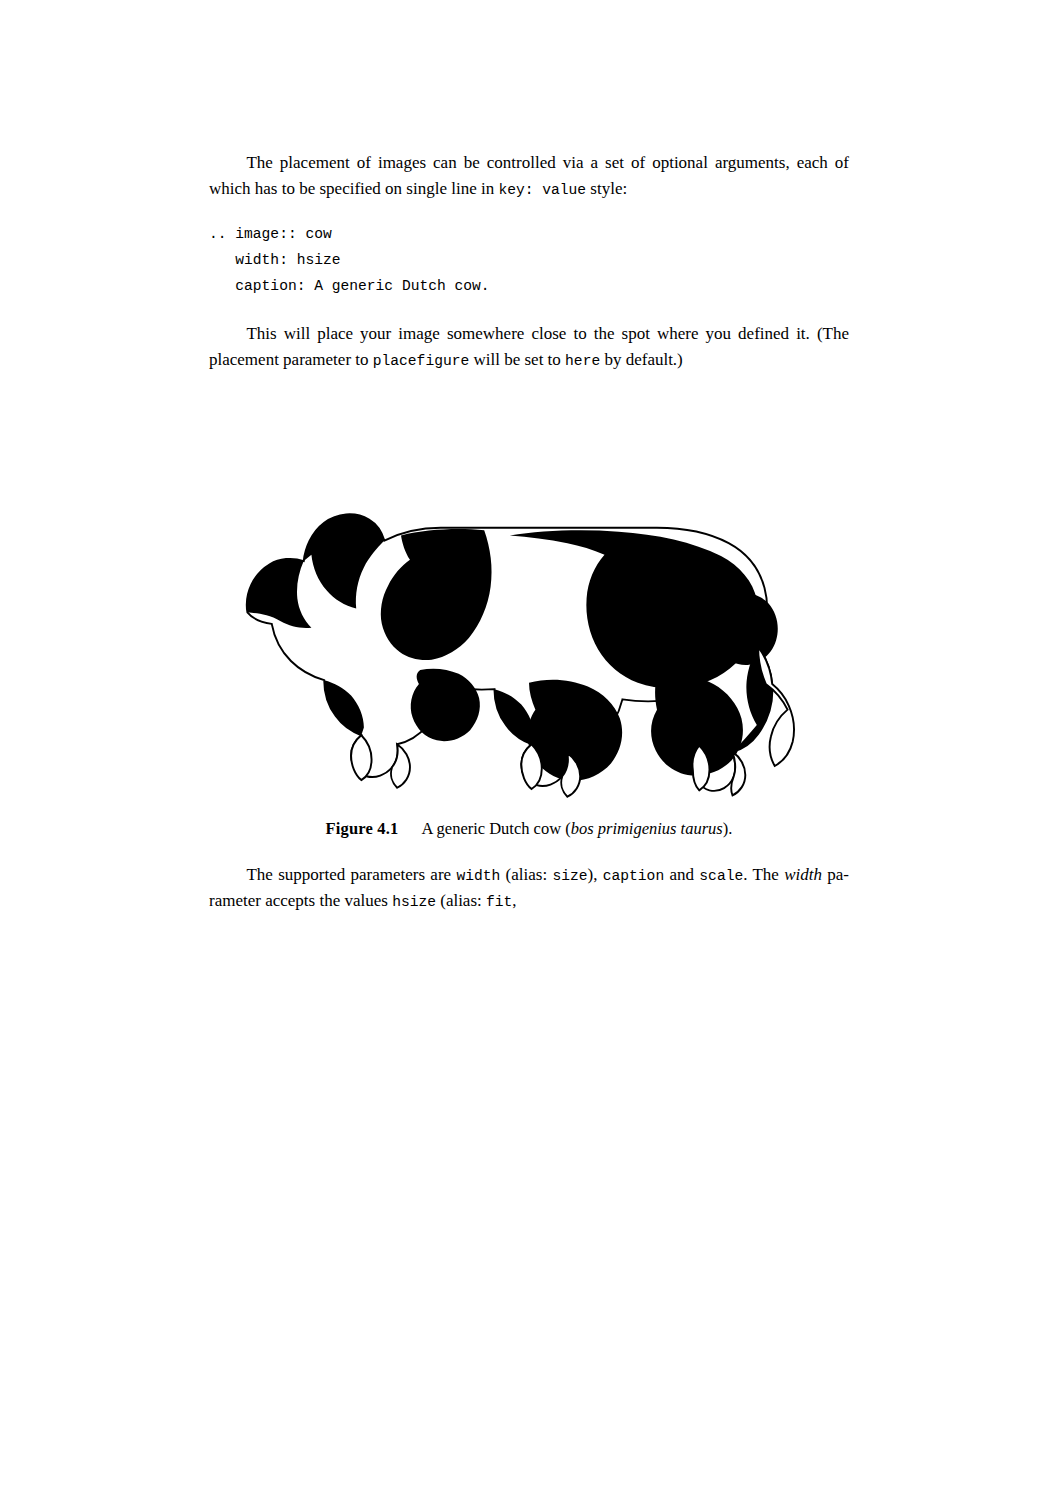The placement of images can be controlled via a set of optional arguments, each of which has to be specified on single line in key: value style:
.. image:: cow
   width: hsize
   caption: A generic Dutch cow.
This will place your image somewhere close to the spot where you defined it. (The placement parameter to placefigure will be set to here by default.)
Figure 4.1 A generic Dutch cow (bos primigenius taurus).
The supported parameters are width (alias: size), caption and scale. The width parameter accepts the values hsize (alias: fit,